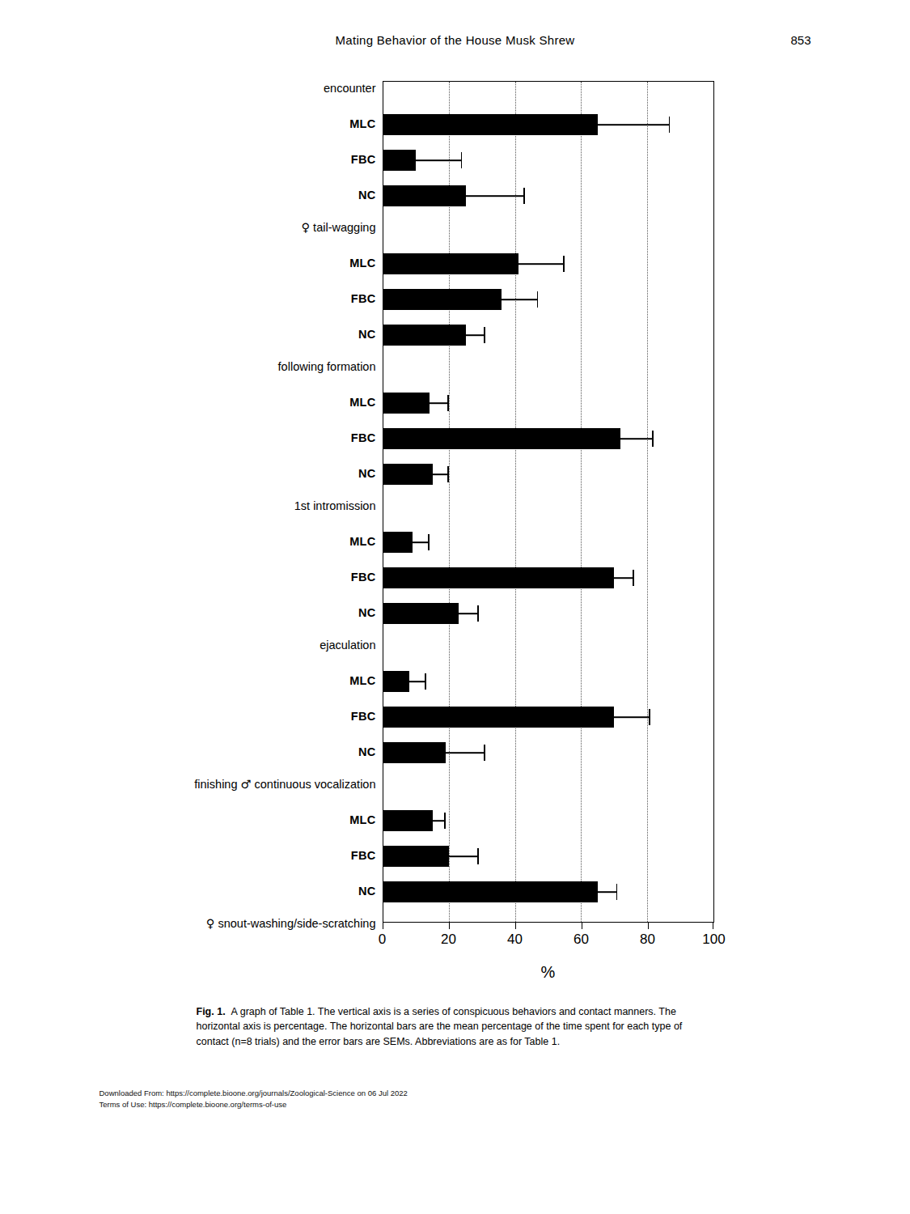Mating Behavior of the House Musk Shrew
853
encounter
♀ tail-wagging
following formation
1st intromission
ejaculation
finishing ♂ continuous vocalization
♀ snout-washing/side-scratching
MLC
FBC
NC
MLC
FBC
NC
MLC
FBC
NC
MLC
FBC
NC
MLC
FBC
NC
MLC
FBC
NC
0
20
40
60
80
100
%
Fig. 1. A graph of Table 1. The vertical axis is a series of conspicuous behaviors and contact manners. The horizontal axis is percentage. The horizontal bars are the mean percentage of the time spent for each type of contact (n=8 trials) and the error bars are SEMs. Abbreviations are as for Table 1.
Downloaded From: https://complete.bioone.org/journals/Zoological-Science on 06 Jul 2022
Terms of Use: https://complete.bioone.org/terms-of-use